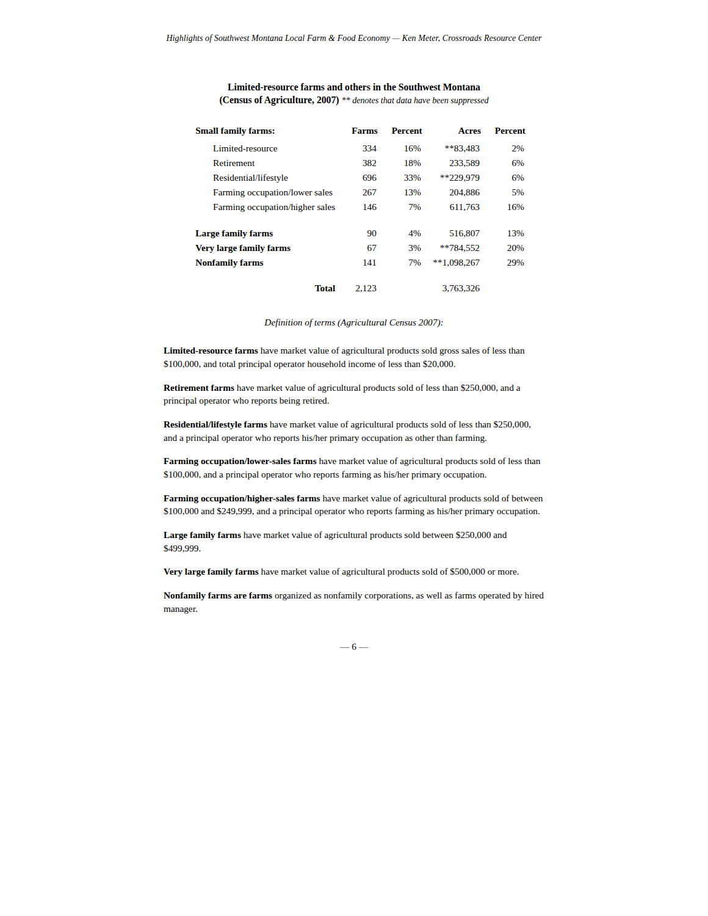Highlights of Southwest Montana Local Farm & Food Economy — Ken Meter, Crossroads Resource Center
Limited-resource farms and others in the Southwest Montana (Census of Agriculture, 2007) ** denotes that data have been suppressed
| Small family farms: | Farms | Percent | Acres | Percent |
| --- | --- | --- | --- | --- |
| Limited-resource | 334 | 16% | **83,483 | 2% |
| Retirement | 382 | 18% | 233,589 | 6% |
| Residential/lifestyle | 696 | 33% | **229,979 | 6% |
| Farming occupation/lower sales | 267 | 13% | 204,886 | 5% |
| Farming occupation/higher sales | 146 | 7% | 611,763 | 16% |
| Large family farms | 90 | 4% | 516,807 | 13% |
| Very large family farms | 67 | 3% | **784,552 | 20% |
| Nonfamily farms | 141 | 7% | **1,098,267 | 29% |
| Total | 2,123 | | 3,763,326 | |
Definition of terms (Agricultural Census 2007):
Limited-resource farms have market value of agricultural products sold gross sales of less than $100,000, and total principal operator household income of less than $20,000.
Retirement farms have market value of agricultural products sold of less than $250,000, and a principal operator who reports being retired.
Residential/lifestyle farms have market value of agricultural products sold of less than $250,000, and a principal operator who reports his/her primary occupation as other than farming.
Farming occupation/lower-sales farms have market value of agricultural products sold of less than $100,000, and a principal operator who reports farming as his/her primary occupation.
Farming occupation/higher-sales farms have market value of agricultural products sold of between $100,000 and $249,999, and a principal operator who reports farming as his/her primary occupation.
Large family farms have market value of agricultural products sold between $250,000 and $499,999.
Very large family farms have market value of agricultural products sold of $500,000 or more.
Nonfamily farms are farms organized as nonfamily corporations, as well as farms operated by hired manager.
— 6 —